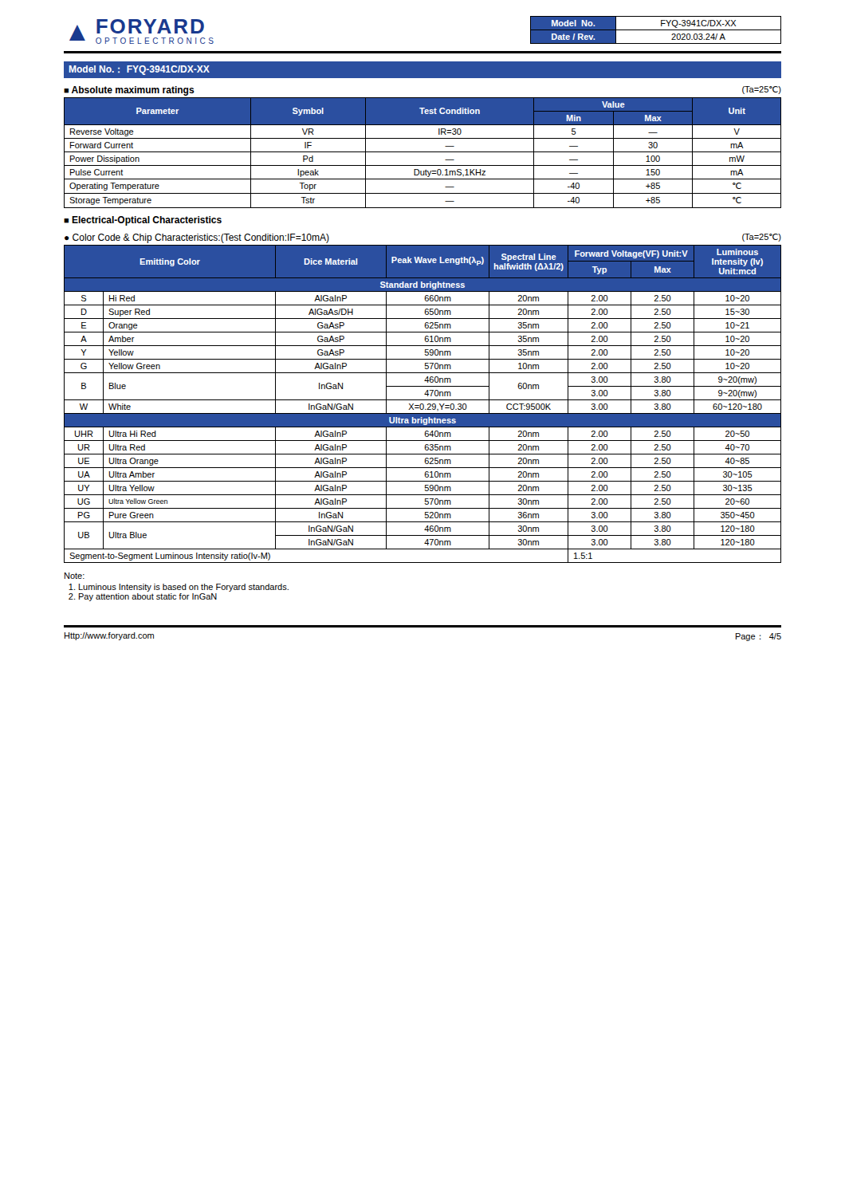▲
FORYARD
OPTOELECTRONICS
| Model No. | FYQ-3941C/DX-XX |
| Date / Rev. | 2020.03.24/ A |
Model No.： FYQ-3941C/DX-XX
■ Absolute maximum ratings (Ta=25℃)
| Parameter | Symbol | Test Condition | Value | Unit |
| --- | --- | --- | --- | --- |
| Min | Max |
| Reverse Voltage | VR | IR=30 | 5 | — | V |
| Forward Current | IF | — | — | 30 | mA |
| Power Dissipation | Pd | — | — | 100 | mW |
| Pulse Current | Ipeak | Duty=0.1mS,1KHz | — | 150 | mA |
| Operating Temperature | Topr | — | -40 | +85 | ℃ |
| Storage Temperature | Tstr | — | -40 | +85 | ℃ |
■ Electrical-Optical Characteristics
● Color Code & Chip Characteristics:(Test Condition:IF=10mA) (Ta=25℃)
| Emitting Color | Dice Material | Peak Wave Length(λ P ) | Spectral Line halfwidth (Δλ1/2) | Forward Voltage(VF) Unit:V | Luminous Intensity (Iv) Unit:mcd |
| --- | --- | --- | --- | --- | --- |
| Typ | Max |
| Standard brightness |
| S | Hi Red | AlGaInP | 660nm | 20nm | 2.00 | 2.50 | 10~20 |
| D | Super Red | AlGaAs/DH | 650nm | 20nm | 2.00 | 2.50 | 15~30 |
| E | Orange | GaAsP | 625nm | 35nm | 2.00 | 2.50 | 10~21 |
| A | Amber | GaAsP | 610nm | 35nm | 2.00 | 2.50 | 10~20 |
| Y | Yellow | GaAsP | 590nm | 35nm | 2.00 | 2.50 | 10~20 |
| G | Yellow Green | AlGaInP | 570nm | 10nm | 2.00 | 2.50 | 10~20 |
| B | Blue | InGaN | 460nm | 60nm | 3.00 | 3.80 | 9~20(mw) |
| 470nm | 3.00 | 3.80 | 9~20(mw) |
| W | White | InGaN/GaN | X=0.29,Y=0.30 | CCT:9500K | 3.00 | 3.80 | 60~120~180 |
| Ultra brightness |
| UHR | Ultra Hi Red | AlGaInP | 640nm | 20nm | 2.00 | 2.50 | 20~50 |
| UR | Ultra Red | AlGaInP | 635nm | 20nm | 2.00 | 2.50 | 40~70 |
| UE | Ultra Orange | AlGaInP | 625nm | 20nm | 2.00 | 2.50 | 40~85 |
| UA | Ultra Amber | AlGaInP | 610nm | 20nm | 2.00 | 2.50 | 30~105 |
| UY | Ultra Yellow | AlGaInP | 590nm | 20nm | 2.00 | 2.50 | 30~135 |
| UG | Ultra Yellow Green | AlGaInP | 570nm | 30nm | 2.00 | 2.50 | 20~60 |
| PG | Pure Green | InGaN | 520nm | 36nm | 3.00 | 3.80 | 350~450 |
| UB | Ultra Blue | InGaN/GaN | 460nm | 30nm | 3.00 | 3.80 | 120~180 |
| InGaN/GaN | 470nm | 30nm | 3.00 | 3.80 | 120~180 |
| Segment-to-Segment Luminous Intensity ratio(Iv-M) | 1.5:1 |
Note:
Luminous Intensity is based on the Foryard standards.
Pay attention about static for InGaN
Http://www.foryard.com
Page： 4/5